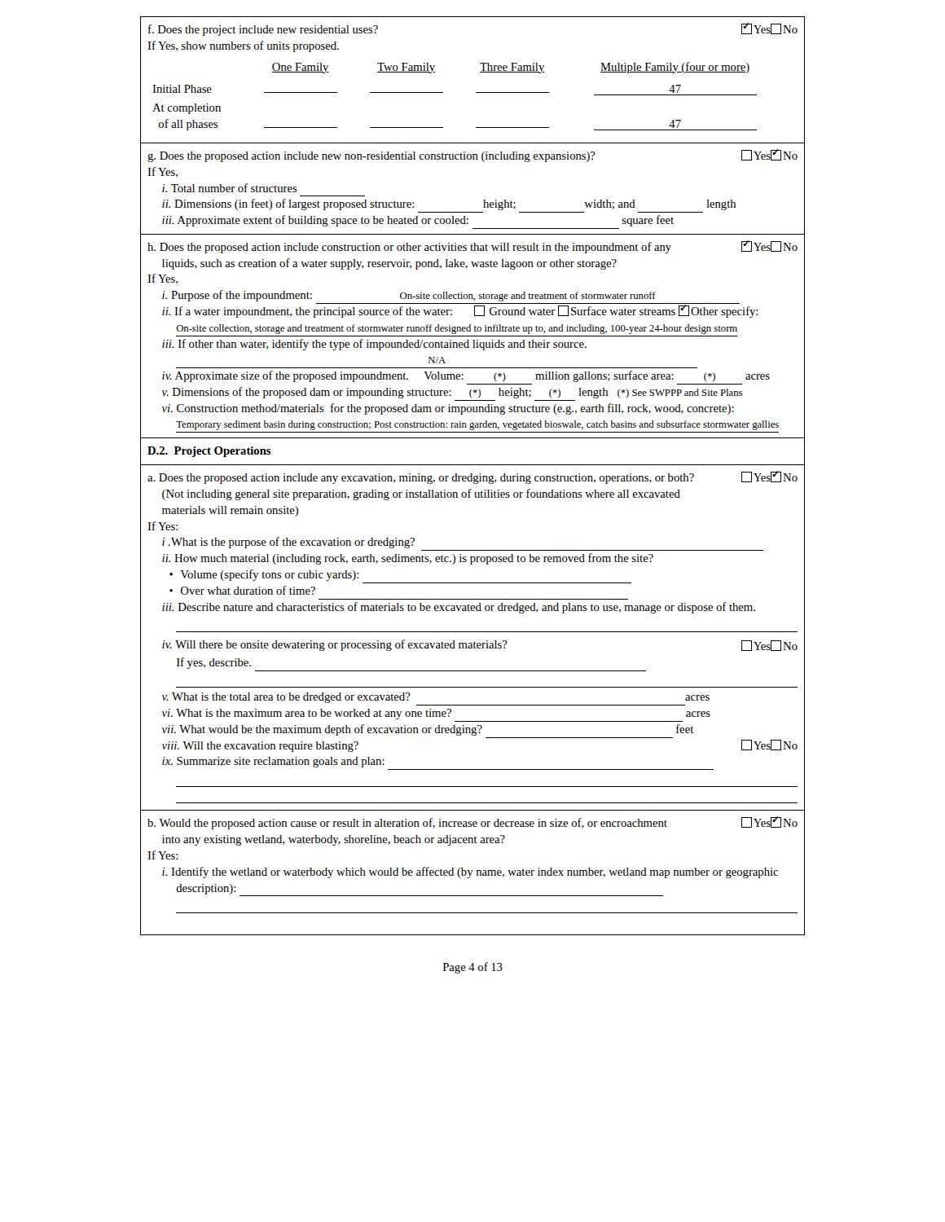Yes No
f. Does the project include new residential uses?
If Yes, show numbers of units proposed.
| | One Family | Two Family | Three Family | Multiple Family (four or more) | |
| Initial Phase | | | | 47 | |
| At completion of all phases | | | | 47 | |
Yes No
g. Does the proposed action include new non-residential construction (including expansions)?
If Yes,
i. Total number of structures
ii. Dimensions (in feet) of largest proposed structure: height; width; and length
iii. Approximate extent of building space to be heated or cooled: square feet
Yes No
h. Does the proposed action include construction or other activities that will result in the impoundment of any
liquids, such as creation of a water supply, reservoir, pond, lake, waste lagoon or other storage?
If Yes,
i. Purpose of the impoundment: On-site collection, storage and treatment of stormwater runoff
ii. If a water impoundment, the principal source of the water: Ground water Surface water streams Other specify:
On-site collection, storage and treatment of stormwater runoff designed to infiltrate up to, and including, 100-year 24-hour design storm
iii. If other than water, identify the type of impounded/contained liquids and their source.
N/A
iv. Approximate size of the proposed impoundment. Volume: (*) million gallons; surface area: (*) acres
v. Dimensions of the proposed dam or impounding structure: (*) height; (*) length (*) See SWPPP and Site Plans
vi. Construction method/materials for the proposed dam or impounding structure (e.g., earth fill, rock, wood, concrete):
Temporary sediment basin during construction; Post construction: rain garden, vegetated bioswale, catch basins and subsurface stormwater gallies
D.2. Project Operations
Yes No
a. Does the proposed action include any excavation, mining, or dredging, during construction, operations, or both?
(Not including general site preparation, grading or installation of utilities or foundations where all excavated
materials will remain onsite)
If Yes:
i . What is the purpose of the excavation or dredging?
ii. How much material (including rock, earth, sediments, etc.) is proposed to be removed from the site?
Volume (specify tons or cubic yards):
Over what duration of time?
iii. Describe nature and characteristics of materials to be excavated or dredged, and plans to use, manage or dispose of them.
Yes No
iv. Will there be onsite dewatering or processing of excavated materials?
If yes, describe.
v. What is the total area to be dredged or excavated? acres
vi. What is the maximum area to be worked at any one time? acres
vii. What would be the maximum depth of excavation or dredging? feet
Yes No
viii. Will the excavation require blasting?
ix. Summarize site reclamation goals and plan:
Yes No
b. Would the proposed action cause or result in alteration of, increase or decrease in size of, or encroachment
into any existing wetland, waterbody, shoreline, beach or adjacent area?
If Yes:
i. Identify the wetland or waterbody which would be affected (by name, water index number, wetland map number or geographic
description):
Page 4 of 13